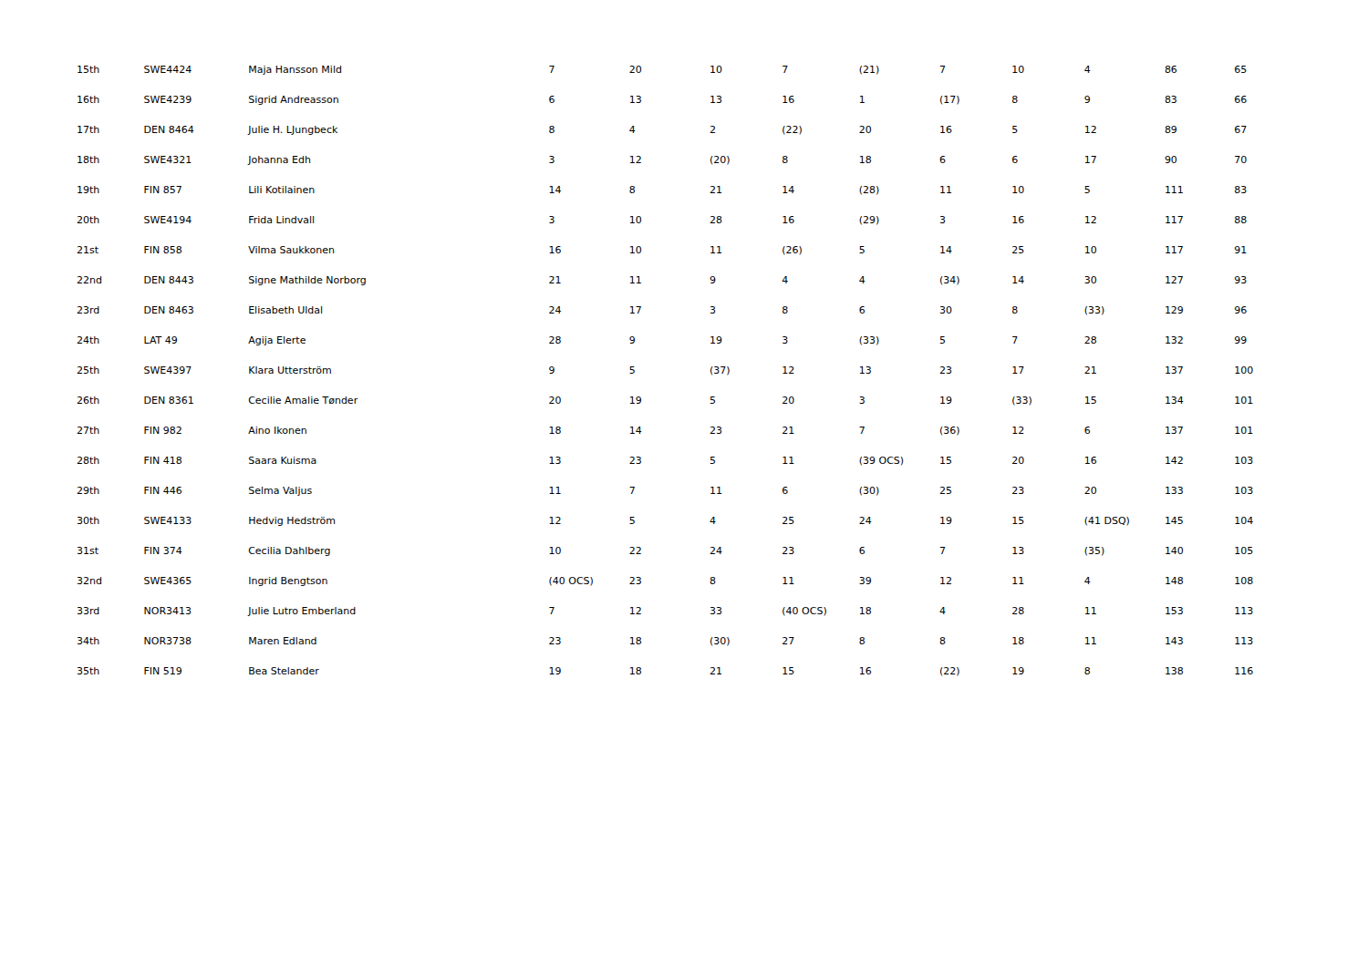| 15th | SWE4424 | Maja Hansson Mild | 7 | 20 | 10 | 7 | (21) | 7 | 10 | 4 | 86 | 65 |
| 16th | SWE4239 | Sigrid Andreasson | 6 | 13 | 13 | 16 | 1 | (17) | 8 | 9 | 83 | 66 |
| 17th | DEN 8464 | Julie H. LJungbeck | 8 | 4 | 2 | (22) | 20 | 16 | 5 | 12 | 89 | 67 |
| 18th | SWE4321 | Johanna Edh | 3 | 12 | (20) | 8 | 18 | 6 | 6 | 17 | 90 | 70 |
| 19th | FIN 857 | Lili Kotilainen | 14 | 8 | 21 | 14 | (28) | 11 | 10 | 5 | 111 | 83 |
| 20th | SWE4194 | Frida Lindvall | 3 | 10 | 28 | 16 | (29) | 3 | 16 | 12 | 117 | 88 |
| 21st | FIN 858 | Vilma Saukkonen | 16 | 10 | 11 | (26) | 5 | 14 | 25 | 10 | 117 | 91 |
| 22nd | DEN 8443 | Signe Mathilde Norborg | 21 | 11 | 9 | 4 | 4 | (34) | 14 | 30 | 127 | 93 |
| 23rd | DEN 8463 | Elisabeth Uldal | 24 | 17 | 3 | 8 | 6 | 30 | 8 | (33) | 129 | 96 |
| 24th | LAT 49 | Agija Elerte | 28 | 9 | 19 | 3 | (33) | 5 | 7 | 28 | 132 | 99 |
| 25th | SWE4397 | Klara Utterström | 9 | 5 | (37) | 12 | 13 | 23 | 17 | 21 | 137 | 100 |
| 26th | DEN 8361 | Cecilie Amalie Tønder | 20 | 19 | 5 | 20 | 3 | 19 | (33) | 15 | 134 | 101 |
| 27th | FIN 982 | Aino Ikonen | 18 | 14 | 23 | 21 | 7 | (36) | 12 | 6 | 137 | 101 |
| 28th | FIN 418 | Saara Kuisma | 13 | 23 | 5 | 11 | (39 OCS) | 15 | 20 | 16 | 142 | 103 |
| 29th | FIN 446 | Selma Valjus | 11 | 7 | 11 | 6 | (30) | 25 | 23 | 20 | 133 | 103 |
| 30th | SWE4133 | Hedvig Hedström | 12 | 5 | 4 | 25 | 24 | 19 | 15 | (41 DSQ) | 145 | 104 |
| 31st | FIN 374 | Cecilia Dahlberg | 10 | 22 | 24 | 23 | 6 | 7 | 13 | (35) | 140 | 105 |
| 32nd | SWE4365 | Ingrid Bengtson | (40 OCS) | 23 | 8 | 11 | 39 | 12 | 11 | 4 | 148 | 108 |
| 33rd | NOR3413 | Julie Lutro Emberland | 7 | 12 | 33 | (40 OCS) | 18 | 4 | 28 | 11 | 153 | 113 |
| 34th | NOR3738 | Maren Edland | 23 | 18 | (30) | 27 | 8 | 8 | 18 | 11 | 143 | 113 |
| 35th | FIN 519 | Bea Stelander | 19 | 18 | 21 | 15 | 16 | (22) | 19 | 8 | 138 | 116 |